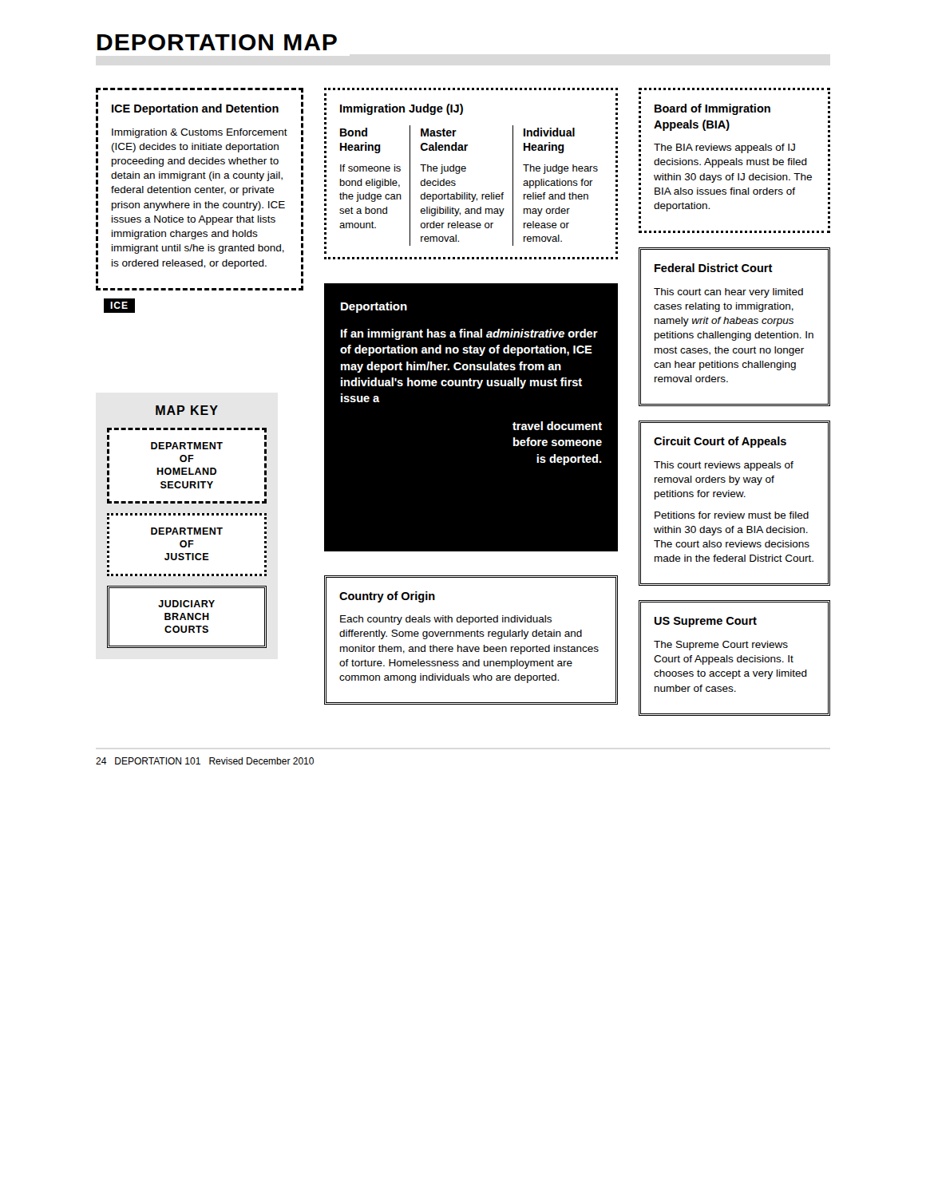DEPORTATION MAP
ICE Deportation and Detention
Immigration & Customs Enforcement (ICE) decides to initiate deportation proceeding and decides whether to detain an immigrant (in a county jail, federal detention center, or private prison anywhere in the country). ICE issues a Notice to Appear that lists immigration charges and holds immigrant until s/he is granted bond, is ordered released, or deported.
ICE
MAP KEY
DEPARTMENT
OF
HOMELAND
SECURITY
DEPARTMENT
OF
JUSTICE
JUDICIARY
BRANCH
COURTS
Immigration Judge (IJ)
| Bond Hearing | Master Calendar | Individual Hearing |
| --- | --- | --- |
| If someone is bond eligible, the judge can set a bond amount. | The judge decides deportability, relief eligibility, and may order release or removal. | The judge hears applications for relief and then may order release or removal. |
Deportation
If an immigrant has a final administrative order of deportation and no stay of deportation, ICE may deport him/her. Consulates from an individual's home country usually must first issue a
travel document
before someone
is deported.
Country of Origin
Each country deals with deported individuals differently. Some governments regularly detain and monitor them, and there have been reported instances of torture. Homelessness and unemployment are common among individuals who are deported.
Board of Immigration Appeals (BIA)
The BIA reviews appeals of IJ decisions. Appeals must be filed within 30 days of IJ decision. The BIA also issues final orders of deportation.
Federal District Court
This court can hear very limited cases relating to immigration, namely writ of habeas corpus petitions challenging detention. In most cases, the court no longer can hear petitions challenging removal orders.
Circuit Court of Appeals
This court reviews appeals of removal orders by way of petitions for review.
Petitions for review must be filed within 30 days of a BIA decision. The court also reviews decisions made in the federal District Court.
US Supreme Court
The Supreme Court reviews Court of Appeals decisions. It chooses to accept a very limited number of cases.
24 DEPORTATION 101 Revised December 2010